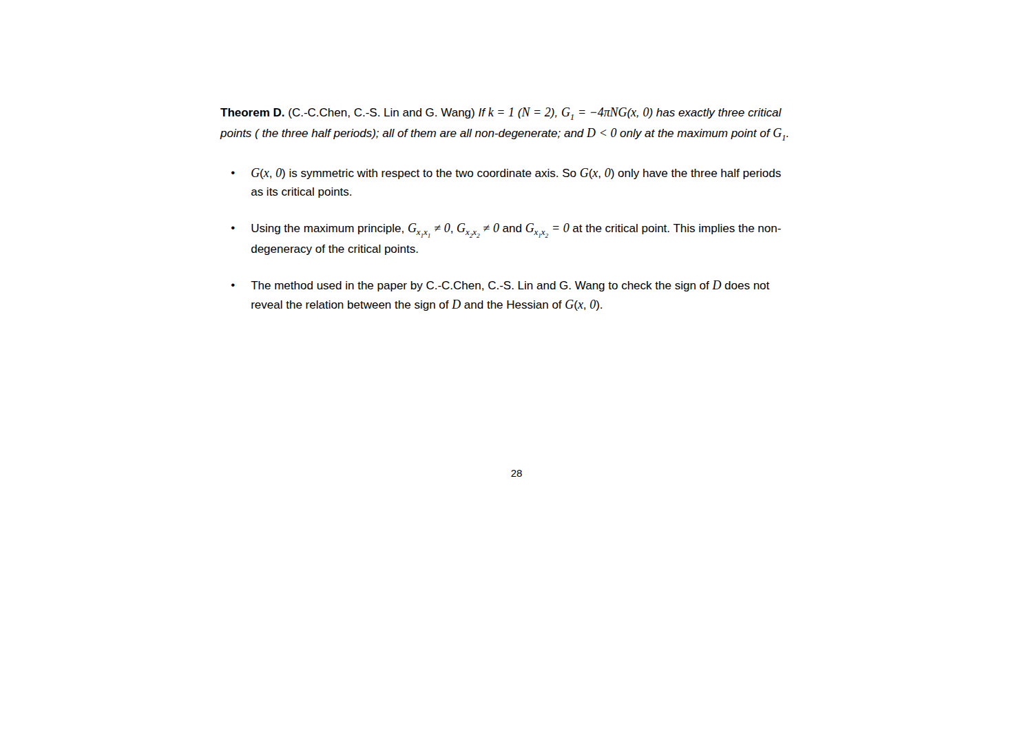Theorem D. (C.-C.Chen, C.-S. Lin and G. Wang) If k = 1 (N = 2), G1 = −4 πNG(x, 0) has exactly three critical points ( the three half periods); all of them are all non-degenerate; and D < 0 only at the maximum point of G1.
G(x, 0) is symmetric with respect to the two coordinate axis. So G(x, 0) only have the three half periods as its critical points.
Using the maximum principle, Gx1x1 ≠ 0, Gx2x2 ≠ 0 and Gx1x2 = 0 at the critical point. This implies the non-degeneracy of the critical points.
The method used in the paper by C.-C.Chen, C.-S. Lin and G. Wang to check the sign of D does not reveal the relation between the sign of D and the Hessian of G(x, 0).
28